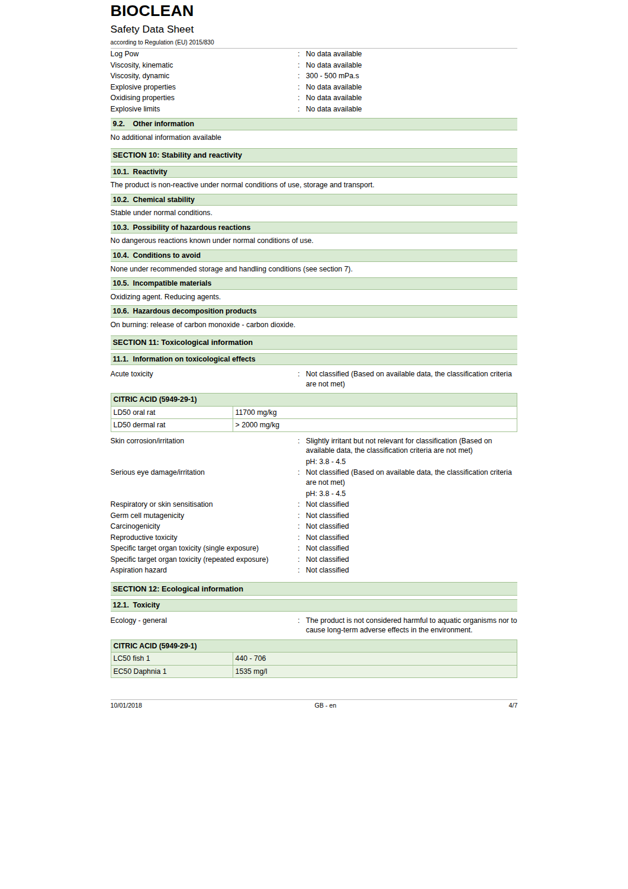BIOCLEAN
Safety Data Sheet
according to Regulation (EU) 2015/830
| Log Pow | : | No data available |
| Viscosity, kinematic | : | No data available |
| Viscosity, dynamic | : | 300 - 500 mPa.s |
| Explosive properties | : | No data available |
| Oxidising properties | : | No data available |
| Explosive limits | : | No data available |
9.2. Other information
No additional information available
SECTION 10: Stability and reactivity
10.1. Reactivity
The product is non-reactive under normal conditions of use, storage and transport.
10.2. Chemical stability
Stable under normal conditions.
10.3. Possibility of hazardous reactions
No dangerous reactions known under normal conditions of use.
10.4. Conditions to avoid
None under recommended storage and handling conditions (see section 7).
10.5. Incompatible materials
Oxidizing agent. Reducing agents.
10.6. Hazardous decomposition products
On burning: release of carbon monoxide - carbon dioxide.
SECTION 11: Toxicological information
11.1. Information on toxicological effects
| Acute toxicity | : | Not classified (Based on available data, the classification criteria are not met) |
| CITRIC ACID (5949-29-1) |
| --- |
| LD50 oral rat | 11700 mg/kg |
| LD50 dermal rat | > 2000 mg/kg |
| Skin corrosion/irritation | : | Slightly irritant but not relevant for classification (Based on available data, the classification criteria are not met) |
| | | pH: 3.8 - 4.5 |
| Serious eye damage/irritation | : | Not classified (Based on available data, the classification criteria are not met) |
| | | pH: 3.8 - 4.5 |
| Respiratory or skin sensitisation | : | Not classified |
| Germ cell mutagenicity | : | Not classified |
| Carcinogenicity | : | Not classified |
| Reproductive toxicity | : | Not classified |
| Specific target organ toxicity (single exposure) | : | Not classified |
| Specific target organ toxicity (repeated exposure) | : | Not classified |
| Aspiration hazard | : | Not classified |
SECTION 12: Ecological information
12.1. Toxicity
| Ecology - general | : | The product is not considered harmful to aquatic organisms nor to cause long-term adverse effects in the environment. |
| CITRIC ACID (5949-29-1) |
| --- |
| LC50 fish 1 | 440 - 706 |
| EC50 Daphnia 1 | 1535 mg/l |
10/01/2018 4/7
GB - en